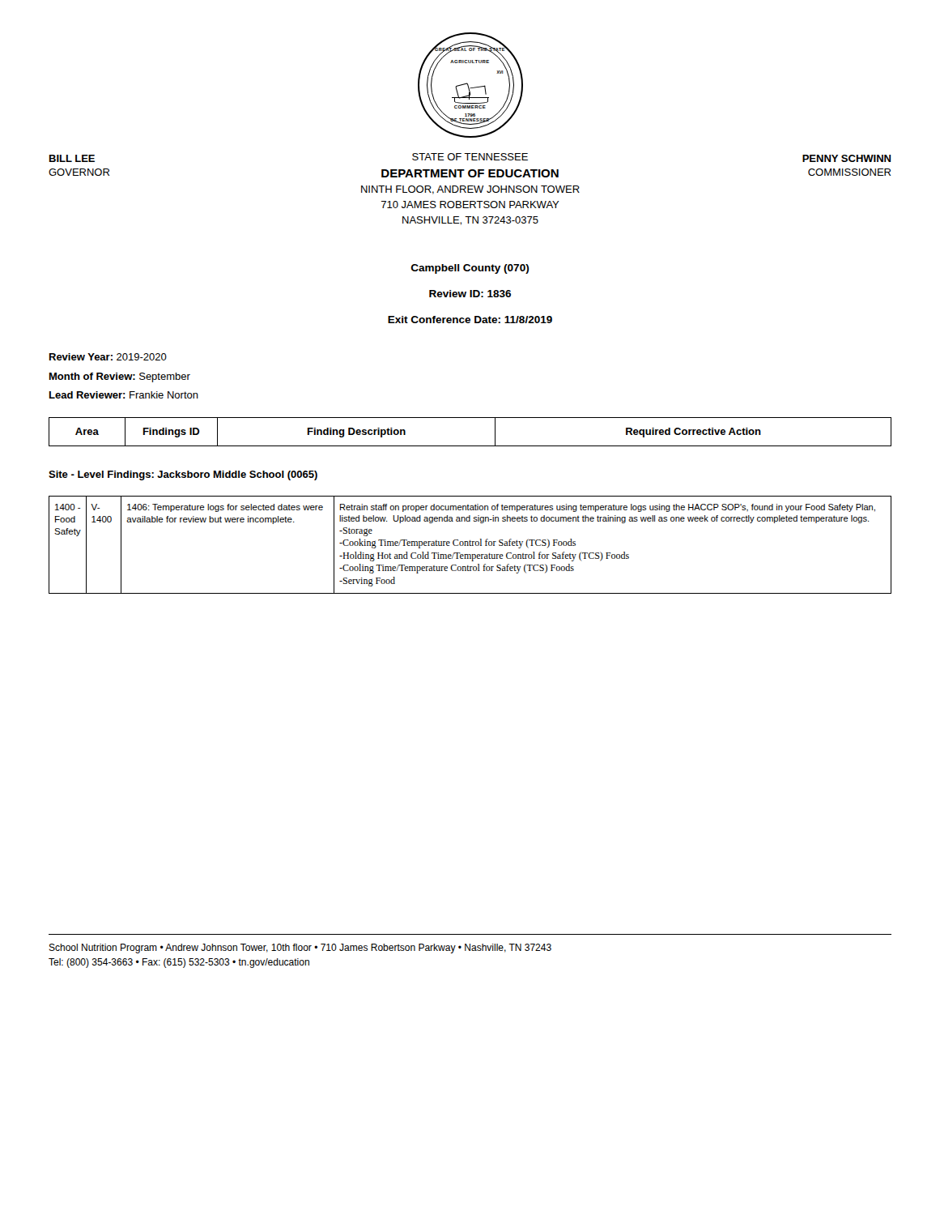GREAT SEAL OF THE STATE
AGRICULTURE
XVI
COMMERCE
1796
OF TENNESSEE
BILL LEE
GOVERNOR
STATE OF TENNESSEE
DEPARTMENT OF EDUCATION
NINTH FLOOR, ANDREW JOHNSON TOWER
710 JAMES ROBERTSON PARKWAY
NASHVILLE, TN 37243-0375
PENNY SCHWINN
COMMISSIONER
Campbell County (070)
Review ID: 1836
Exit Conference Date: 11/8/2019
Review Year: 2019-2020
Month of Review: September
Lead Reviewer: Frankie Norton
| Area | Findings ID | Finding Description | Required Corrective Action |
| --- | --- | --- | --- |
Site - Level Findings: Jacksboro Middle School (0065)
| 1400 - Food Safety | V-1400 | 1406: Temperature logs for selected dates were available for review but were incomplete. | Retrain staff on proper documentation of temperatures using temperature logs using the HACCP SOP's, found in your Food Safety Plan, listed below. Upload agenda and sign-in sheets to document the training as well as one week of correctly completed temperature logs. -Storage -Cooking Time/Temperature Control for Safety (TCS) Foods -Holding Hot and Cold Time/Temperature Control for Safety (TCS) Foods -Cooling Time/Temperature Control for Safety (TCS) Foods -Serving Food |
School Nutrition Program • Andrew Johnson Tower, 10th floor • 710 James Robertson Parkway • Nashville, TN 37243
Tel: (800) 354-3663 • Fax: (615) 532-5303 • tn.gov/education